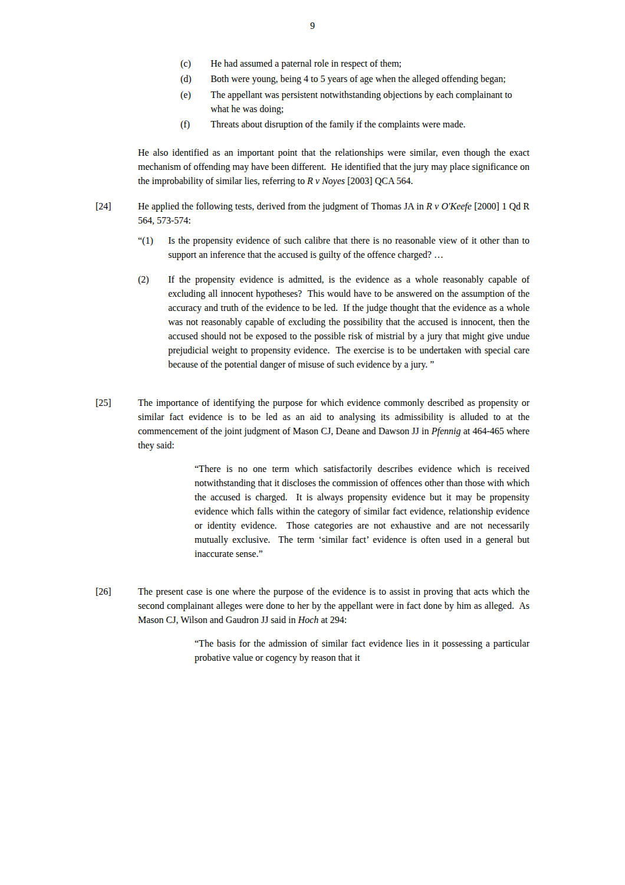9
(c) He had assumed a paternal role in respect of them;
(d) Both were young, being 4 to 5 years of age when the alleged offending began;
(e) The appellant was persistent notwithstanding objections by each complainant to what he was doing;
(f) Threats about disruption of the family if the complaints were made.
He also identified as an important point that the relationships were similar, even though the exact mechanism of offending may have been different. He identified that the jury may place significance on the improbability of similar lies, referring to R v Noyes [2003] QCA 564.
[24]
He applied the following tests, derived from the judgment of Thomas JA in R v O'Keefe [2000] 1 Qd R 564, 573-574:
“(1) Is the propensity evidence of such calibre that there is no reasonable view of it other than to support an inference that the accused is guilty of the offence charged? …
(2) If the propensity evidence is admitted, is the evidence as a whole reasonably capable of excluding all innocent hypotheses? This would have to be answered on the assumption of the accuracy and truth of the evidence to be led. If the judge thought that the evidence as a whole was not reasonably capable of excluding the possibility that the accused is innocent, then the accused should not be exposed to the possible risk of mistrial by a jury that might give undue prejudicial weight to propensity evidence. The exercise is to be undertaken with special care because of the potential danger of misuse of such evidence by a jury. ”
[25]
The importance of identifying the purpose for which evidence commonly described as propensity or similar fact evidence is to be led as an aid to analysing its admissibility is alluded to at the commencement of the joint judgment of Mason CJ, Deane and Dawson JJ in Pfennig at 464-465 where they said:
“There is no one term which satisfactorily describes evidence which is received notwithstanding that it discloses the commission of offences other than those with which the accused is charged. It is always propensity evidence but it may be propensity evidence which falls within the category of similar fact evidence, relationship evidence or identity evidence. Those categories are not exhaustive and are not necessarily mutually exclusive. The term ‘similar fact’ evidence is often used in a general but inaccurate sense.”
[26]
The present case is one where the purpose of the evidence is to assist in proving that acts which the second complainant alleges were done to her by the appellant were in fact done by him as alleged. As Mason CJ, Wilson and Gaudron JJ said in Hoch at 294:
“The basis for the admission of similar fact evidence lies in it possessing a particular probative value or cogency by reason that it